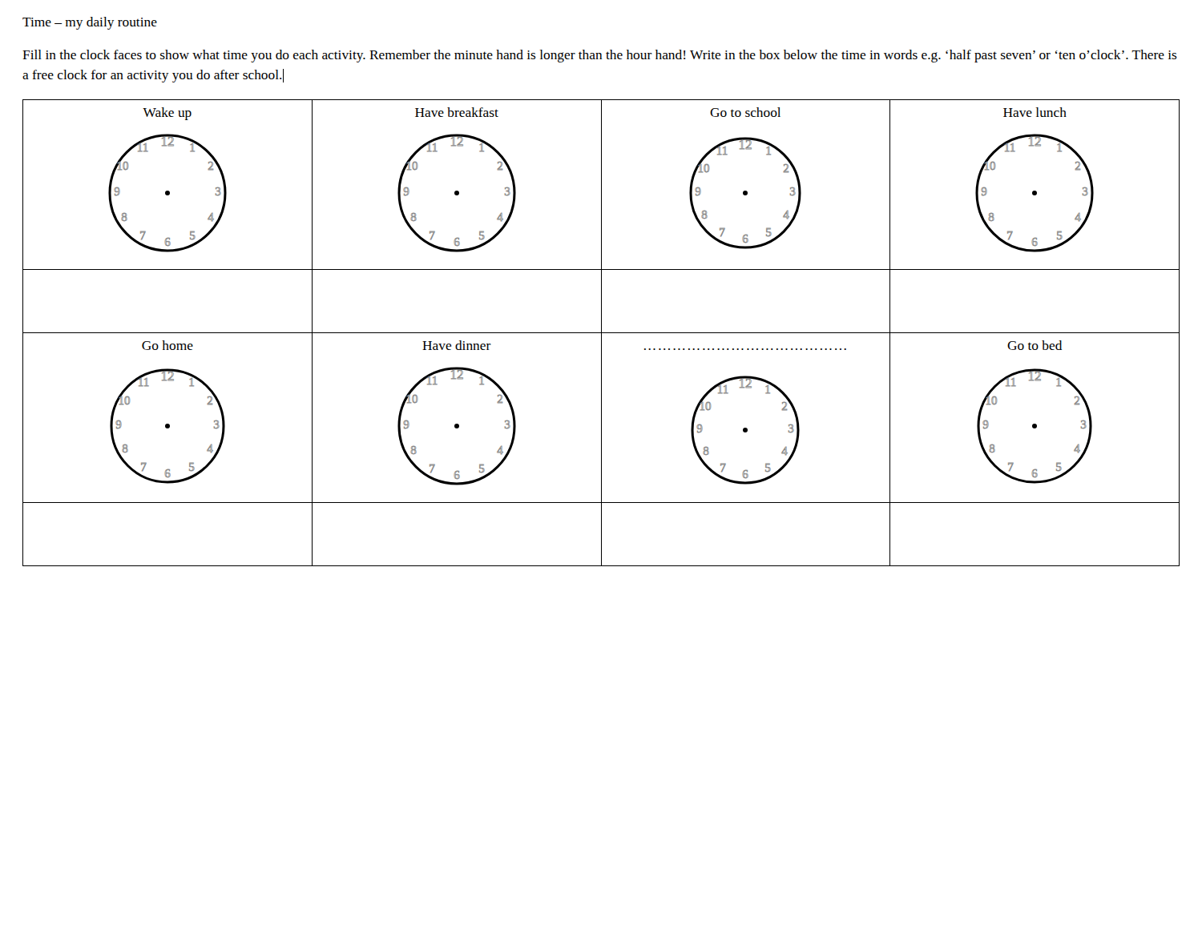Time – my daily routine
Fill in the clock faces to show what time you do each activity. Remember the minute hand is longer than the hour hand! Write in the box below the time in words e.g. ‘half past seven’ or ‘ten o’clock’. There is a free clock for an activity you do after school.
| Wake up 12 1 2 3 4 5 6 7 8 9 10 11 | Have breakfast 12 1 2 3 4 5 6 7 8 9 10 11 | Go to school 12 1 2 3 4 5 6 7 8 9 10 11 | Have lunch 12 1 2 3 4 5 6 7 8 9 10 11 |
| Go home 12 1 2 3 4 5 6 7 8 9 10 11 | Have dinner 12 1 2 3 4 5 6 7 8 9 10 11 | …………………………………… 12 1 2 3 4 5 6 7 8 9 10 11 | Go to bed 12 1 2 3 4 5 6 7 8 9 10 11 |